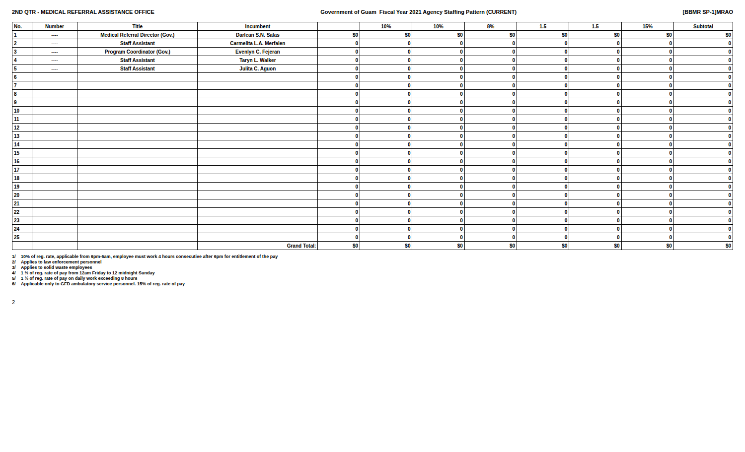2ND QTR - MEDICAL REFERRAL ASSISTANCE OFFICE
Government of Guam Fiscal Year 2021 Agency Staffing Pattern (CURRENT)
[BBMR SP-1]MRAO
| No. | Number | Title | Incumbent | | 10% | 10% | 8% | 1.5 | 1.5 | 15% | Subtotal |
| --- | --- | --- | --- | --- | --- | --- | --- | --- | --- | --- | --- |
| 1 | ---- | Medical Referral Director (Gov.) | Darlean S.N. Salas | $0 | $0 | $0 | $0 | $0 | $0 | $0 | $0 |
| 2 | ---- | Staff Assistant | Carmelita L.A. Merfalen | 0 | 0 | 0 | 0 | 0 | 0 | 0 | 0 |
| 3 | ---- | Program Coordinator (Gov.) | Evenlyn C. Fejeran | 0 | 0 | 0 | 0 | 0 | 0 | 0 | 0 |
| 4 | ---- | Staff Assistant | Taryn L. Walker | 0 | 0 | 0 | 0 | 0 | 0 | 0 | 0 |
| 5 | ---- | Staff Assistant | Julita C. Aguon | 0 | 0 | 0 | 0 | 0 | 0 | 0 | 0 |
| 6 | | | | 0 | 0 | 0 | 0 | 0 | 0 | 0 | 0 |
| 7 | | | | 0 | 0 | 0 | 0 | 0 | 0 | 0 | 0 |
| 8 | | | | 0 | 0 | 0 | 0 | 0 | 0 | 0 | 0 |
| 9 | | | | 0 | 0 | 0 | 0 | 0 | 0 | 0 | 0 |
| 10 | | | | 0 | 0 | 0 | 0 | 0 | 0 | 0 | 0 |
| 11 | | | | 0 | 0 | 0 | 0 | 0 | 0 | 0 | 0 |
| 12 | | | | 0 | 0 | 0 | 0 | 0 | 0 | 0 | 0 |
| 13 | | | | 0 | 0 | 0 | 0 | 0 | 0 | 0 | 0 |
| 14 | | | | 0 | 0 | 0 | 0 | 0 | 0 | 0 | 0 |
| 15 | | | | 0 | 0 | 0 | 0 | 0 | 0 | 0 | 0 |
| 16 | | | | 0 | 0 | 0 | 0 | 0 | 0 | 0 | 0 |
| 17 | | | | 0 | 0 | 0 | 0 | 0 | 0 | 0 | 0 |
| 18 | | | | 0 | 0 | 0 | 0 | 0 | 0 | 0 | 0 |
| 19 | | | | 0 | 0 | 0 | 0 | 0 | 0 | 0 | 0 |
| 20 | | | | 0 | 0 | 0 | 0 | 0 | 0 | 0 | 0 |
| 21 | | | | 0 | 0 | 0 | 0 | 0 | 0 | 0 | 0 |
| 22 | | | | 0 | 0 | 0 | 0 | 0 | 0 | 0 | 0 |
| 23 | | | | 0 | 0 | 0 | 0 | 0 | 0 | 0 | 0 |
| 24 | | | | 0 | 0 | 0 | 0 | 0 | 0 | 0 | 0 |
| 25 | | | | 0 | 0 | 0 | 0 | 0 | 0 | 0 | 0 |
| | | | Grand Total: | $0 | $0 | $0 | $0 | $0 | $0 | $0 | $0 |
1/10% of reg. rate, applicable from 6pm-6am, employee must work 4 hours consecutive after 6pm for entitlement of the pay
2/Applies to law enforcement personnel
3/Applies to solid waste employees
4/1 ½ of reg. rate of pay from 12am Friday to 12 midnight Sunday
5/1 ½ of reg. rate of pay on daily work exceeding 8 hours
6/Applicable only to GFD ambulatory service personnel. 15% of reg. rate of pay
2